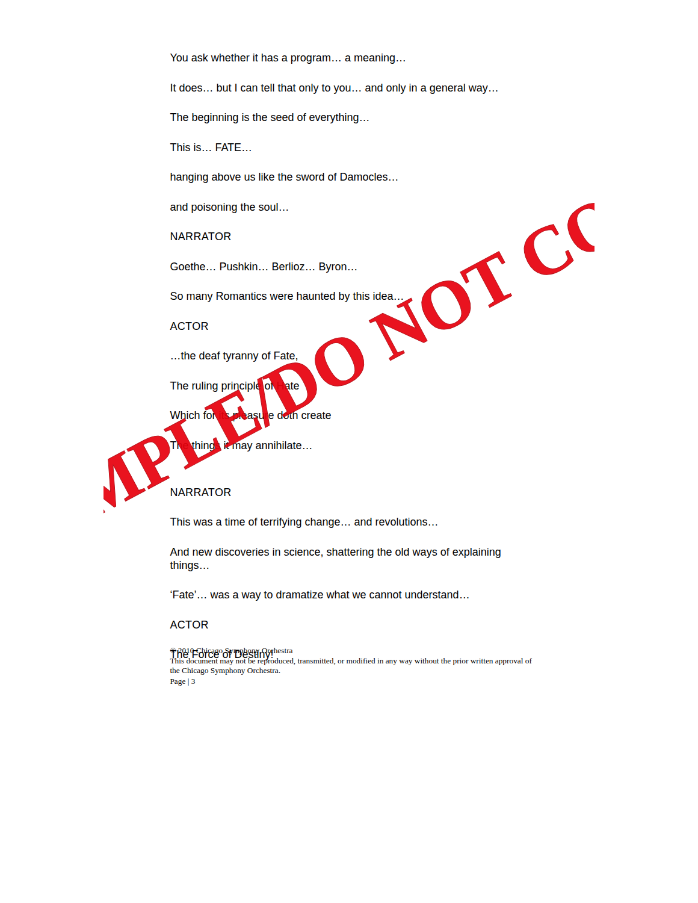You ask whether it has a program… a meaning…
It does… but I can tell that only to you… and only in a general way…
The beginning is the seed of everything…
This is… FATE…
hanging above us like the sword of Damocles…
and poisoning the soul…
NARRATOR
Goethe… Pushkin… Berlioz… Byron…
So many Romantics were haunted by this idea…
ACTOR
…the deaf tyranny of Fate,
The ruling principle of Hate
Which for its pleasure doth create
The things it may annihilate…
NARRATOR
This was a time of terrifying change… and revolutions…
And new discoveries in science, shattering the old ways of explaining things…
‘Fate’… was a way to dramatize what we cannot understand…
ACTOR
The Force of Destiny!
SAMPLE/DO NOT COPY
© 2010 Chicago Symphony Orchestra
This document may not be reproduced, transmitted, or modified in any way without the prior written approval of the Chicago Symphony Orchestra.
Page | 3